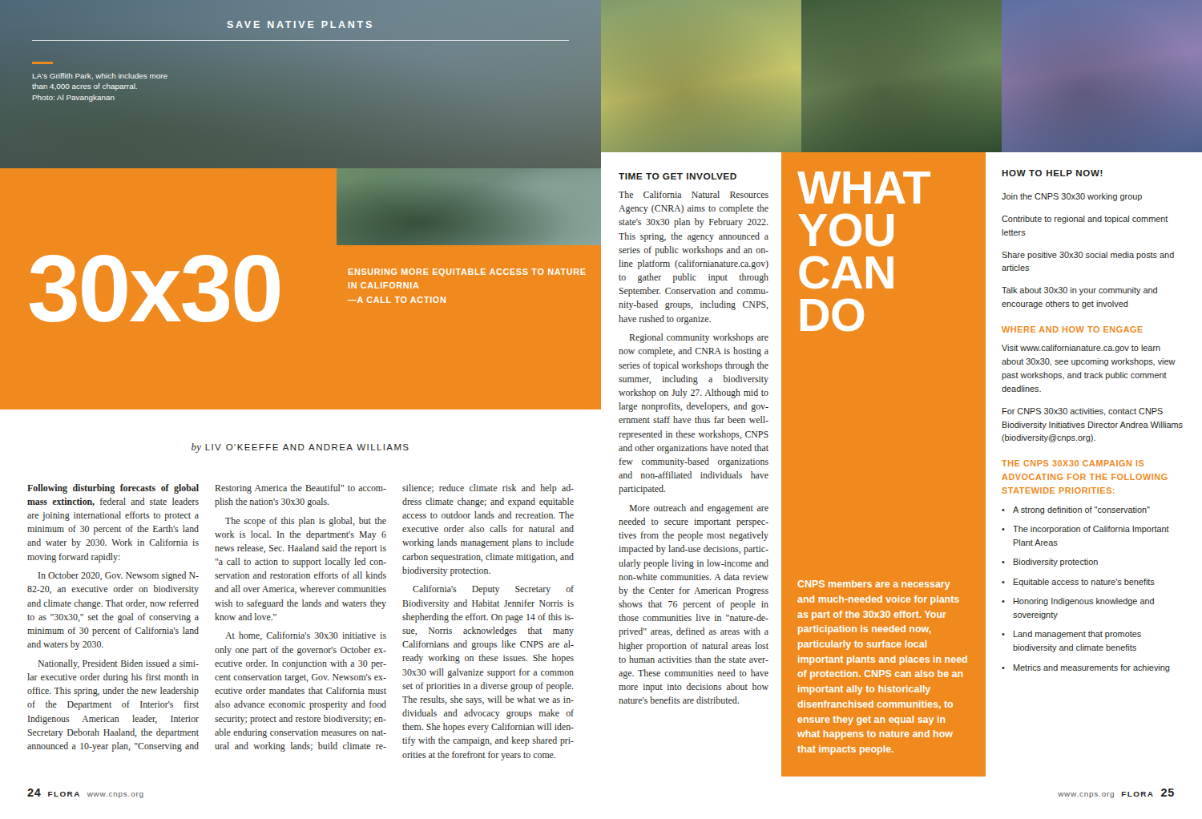Save Native Plants
LA's Griffith Park, which includes more than 4,000 acres of chaparral.
Photo: Al Pavangkanan
30x30
Ensuring more equitable access to nature in California
—a call to action
by LIV O'KEEFFE AND ANDREA WILLIAMS
Following disturbing forecasts of global mass extinction, federal and state leaders are joining international efforts to protect a minimum of 30 percent of the Earth's land and water by 2030. Work in California is moving forward rapidly:
In October 2020, Gov. Newsom signed N-82-20, an executive order on biodiversity and climate change. That order, now referred to as "30x30," set the goal of conserving a minimum of 30 percent of California's land and waters by 2030.
Nationally, President Biden issued a similar executive order during his first month in office. This spring, under the new leadership of the Department of Interior's first Indigenous American leader, Interior Secretary Deborah Haaland, the department announced a 10-year plan, "Conserving and Restoring America the Beautiful" to accomplish the nation's 30x30 goals.
The scope of this plan is global, but the work is local. In the department's May 6 news release, Sec. Haaland said the report is "a call to action to support locally led conservation and restoration efforts of all kinds and all over America, wherever communities wish to safeguard the lands and waters they know and love."
At home, California's 30x30 initiative is only one part of the governor's October executive order. In conjunction with a 30 percent conservation target, Gov. Newsom's executive order mandates that California must also advance economic prosperity and food security; protect and restore biodiversity; enable enduring conservation measures on natural and working lands; build climate resilience; reduce climate risk and help address climate change; and expand equitable access to outdoor lands and recreation. The executive order also calls for natural and working lands management plans to include carbon sequestration, climate mitigation, and biodiversity protection.
California's Deputy Secretary of Biodiversity and Habitat Jennifer Norris is shepherding the effort. On page 14 of this issue, Norris acknowledges that many Californians and groups like CNPS are already working on these issues. She hopes 30x30 will galvanize support for a common set of priorities in a diverse group of people. The results, she says, will be what we as individuals and advocacy groups make of them. She hopes every Californian will identify with the campaign, and keep shared priorities at the forefront for years to come.
24 FLORA www.cnps.org
Time to Get Involved
The California Natural Resources Agency (CNRA) aims to complete the state's 30x30 plan by February 2022. This spring, the agency announced a series of public workshops and an online platform (californianature.ca.gov) to gather public input through September. Conservation and community-based groups, including CNPS, have rushed to organize.
Regional community workshops are now complete, and CNRA is hosting a series of topical workshops through the summer, including a biodiversity workshop on July 27. Although mid to large nonprofits, developers, and government staff have thus far been well-represented in these workshops, CNPS and other organizations have noted that few community-based organizations and non-affiliated individuals have participated.
More outreach and engagement are needed to secure important perspectives from the people most negatively impacted by land-use decisions, particularly people living in low-income and non-white communities. A data review by the Center for American Progress shows that 76 percent of people in those communities live in "nature-deprived" areas, defined as areas with a higher proportion of natural areas lost to human activities than the state average. These communities need to have more input into decisions about how nature's benefits are distributed.
What
You
Can
Do
CNPS members are a necessary and much-needed voice for plants as part of the 30x30 effort. Your participation is needed now, particularly to surface local important plants and places in need of protection. CNPS can also be an important ally to historically disenfranchised communities, to ensure they get an equal say in what happens to nature and how that impacts people.
How to Help Now!
Join the CNPS 30x30 working group
Contribute to regional and topical comment letters
Share positive 30x30 social media posts and articles
Talk about 30x30 in your community and encourage others to get involved
Where and How to Engage
Visit www.californianature.ca.gov to learn about 30x30, see upcoming workshops, view past workshops, and track public comment deadlines.
For CNPS 30x30 activities, contact CNPS Biodiversity Initiatives Director Andrea Williams (biodiversity@cnps.org).
The CNPS 30x30 Campaign is Advocating for the Following Statewide Priorities:
A strong definition of "conservation"
The incorporation of California Important Plant Areas
Biodiversity protection
Equitable access to nature's benefits
Honoring Indigenous knowledge and sovereignty
Land management that promotes biodiversity and climate benefits
Metrics and measurements for achieving
www.cnps.org FLORA 25